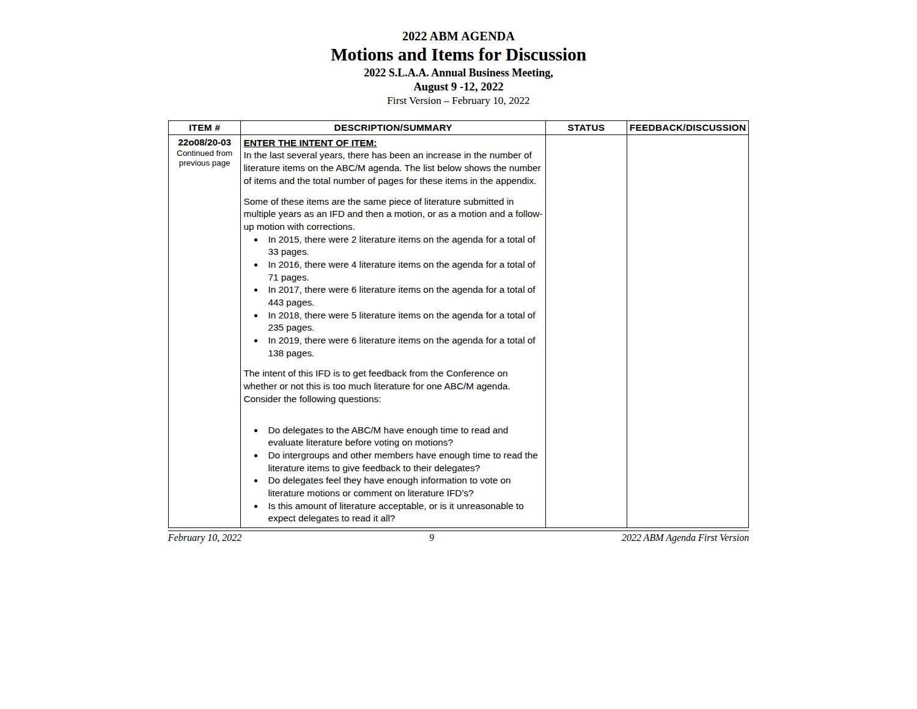2022 ABM AGENDA
Motions and Items for Discussion
2022 S.L.A.A. Annual Business Meeting,
August 9 -12, 2022
First Version – February 10, 2022
| ITEM # | DESCRIPTION/SUMMARY | STATUS | FEEDBACK/DISCUSSION |
| --- | --- | --- | --- |
| 22o08/20-03 Continued from previous page | ENTER THE INTENT OF ITEM: In the last several years, there has been an increase in the number of literature items on the ABC/M agenda. The list below shows the number of items and the total number of pages for these items in the appendix. Some of these items are the same piece of literature submitted in multiple years as an IFD and then a motion, or as a motion and a follow-up motion with corrections. In 2015, there were 2 literature items on the agenda for a total of 33 pages. In 2016, there were 4 literature items on the agenda for a total of 71 pages. In 2017, there were 6 literature items on the agenda for a total of 443 pages. In 2018, there were 5 literature items on the agenda for a total of 235 pages. In 2019, there were 6 literature items on the agenda for a total of 138 pages. The intent of this IFD is to get feedback from the Conference on whether or not this is too much literature for one ABC/M agenda. Consider the following questions: Do delegates to the ABC/M have enough time to read and evaluate literature before voting on motions? Do intergroups and other members have enough time to read the literature items to give feedback to their delegates? Do delegates feel they have enough information to vote on literature motions or comment on literature IFD’s? Is this amount of literature acceptable, or is it unreasonable to expect delegates to read it all? | | |
February 10, 2022
9
2022 ABM Agenda First Version